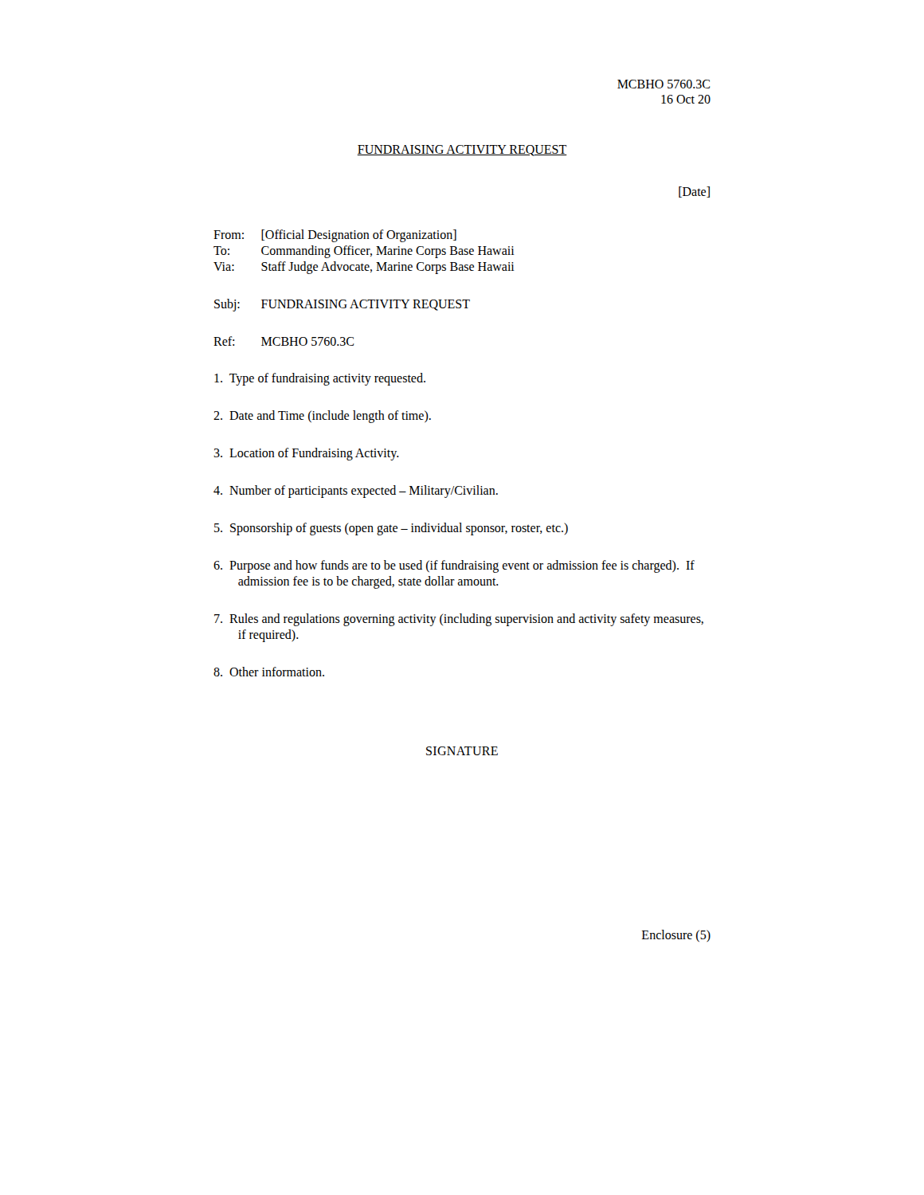MCBHO 5760.3C
16 Oct 20
FUNDRAISING ACTIVITY REQUEST
[Date]
From:[Official Designation of Organization]
To: Commanding Officer, Marine Corps Base Hawaii
Via: Staff Judge Advocate, Marine Corps Base Hawaii
Subj: FUNDRAISING ACTIVITY REQUEST
Ref: MCBHO 5760.3C
1. Type of fundraising activity requested.
2. Date and Time (include length of time).
3. Location of Fundraising Activity.
4. Number of participants expected – Military/Civilian.
5. Sponsorship of guests (open gate – individual sponsor, roster, etc.)
6. Purpose and how funds are to be used (if fundraising event or admission fee is charged). If admission fee is to be charged, state dollar amount.
7. Rules and regulations governing activity (including supervision and activity safety measures, if required).
8. Other information.
SIGNATURE
Enclosure (5)